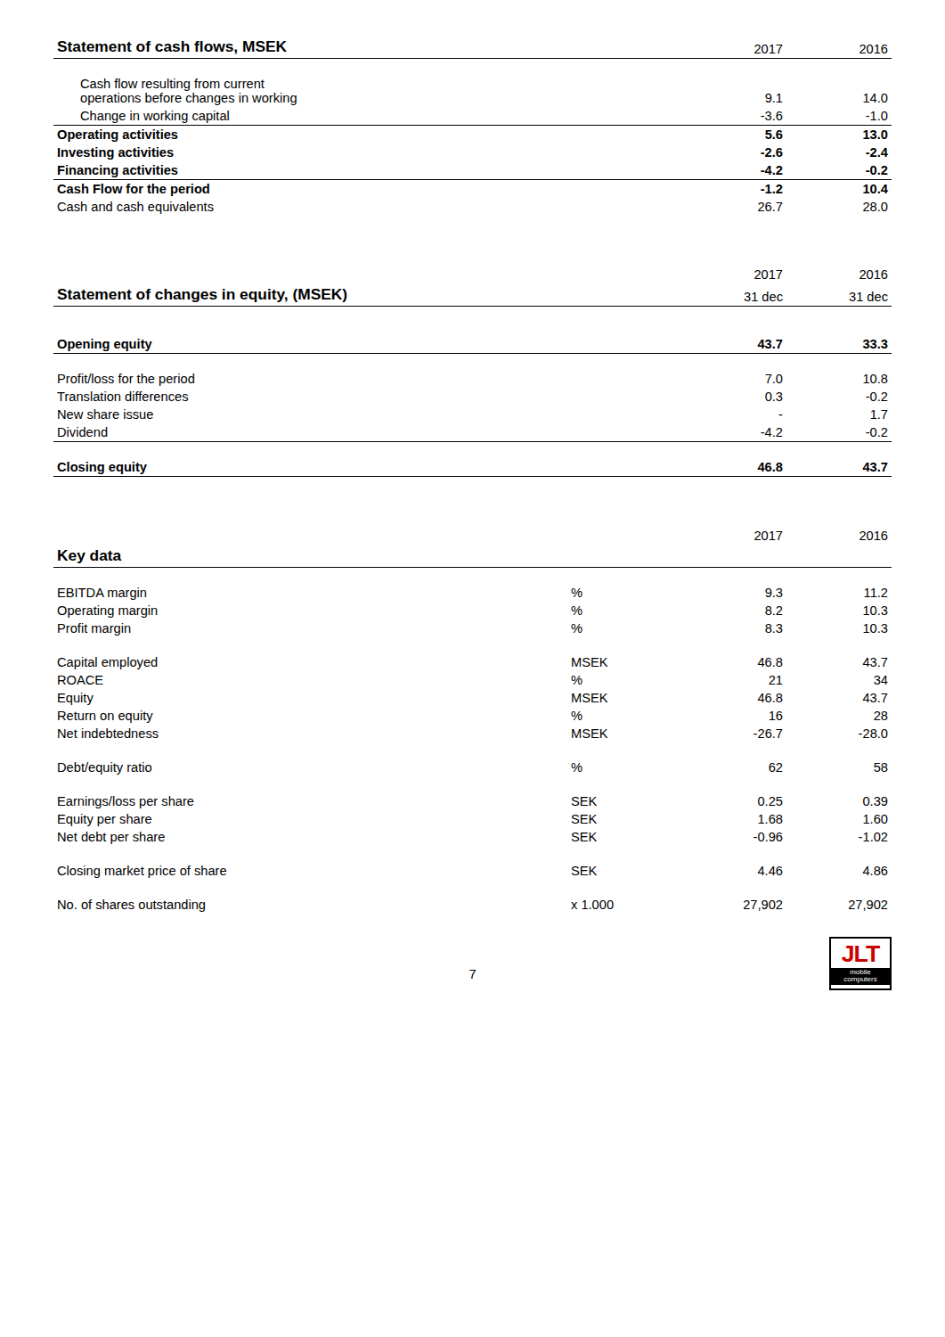| Statement of cash flows, MSEK | | 2017 | 2016 |
| Cash flow resulting from current operations before changes in working | | 9.1 | 14.0 |
| Change in working capital | | -3.6 | -1.0 |
| Operating activities | | 5.6 | 13.0 |
| Investing activities | | -2.6 | -2.4 |
| Financing activities | | -4.2 | -0.2 |
| Cash Flow for the period | | -1.2 | 10.4 |
| Cash and cash equivalents | | 26.7 | 28.0 |
| | | 2017 | 2016 |
| Statement of changes in equity, (MSEK) | | 31 dec | 31 dec |
| Opening equity | | 43.7 | 33.3 |
| Profit/loss for the period | | 7.0 | 10.8 |
| Translation differences | | 0.3 | -0.2 |
| New share issue | | - | 1.7 |
| Dividend | | -4.2 | -0.2 |
| Closing equity | | 46.8 | 43.7 |
| | | 2017 | 2016 |
| Key data | | | |
| EBITDA margin | % | 9.3 | 11.2 |
| Operating margin | % | 8.2 | 10.3 |
| Profit margin | % | 8.3 | 10.3 |
| Capital employed | MSEK | 46.8 | 43.7 |
| ROACE | % | 21 | 34 |
| Equity | MSEK | 46.8 | 43.7 |
| Return on equity | % | 16 | 28 |
| Net indebtedness | MSEK | -26.7 | -28.0 |
| Debt/equity ratio | % | 62 | 58 |
| Earnings/loss per share | SEK | 0.25 | 0.39 |
| Equity per share | SEK | 1.68 | 1.60 |
| Net debt per share | SEK | -0.96 | -1.02 |
| Closing market price of share | SEK | 4.46 | 4.86 |
| No. of shares outstanding | x 1.000 | 27,902 | 27,902 |
7
JLT mobile
computers